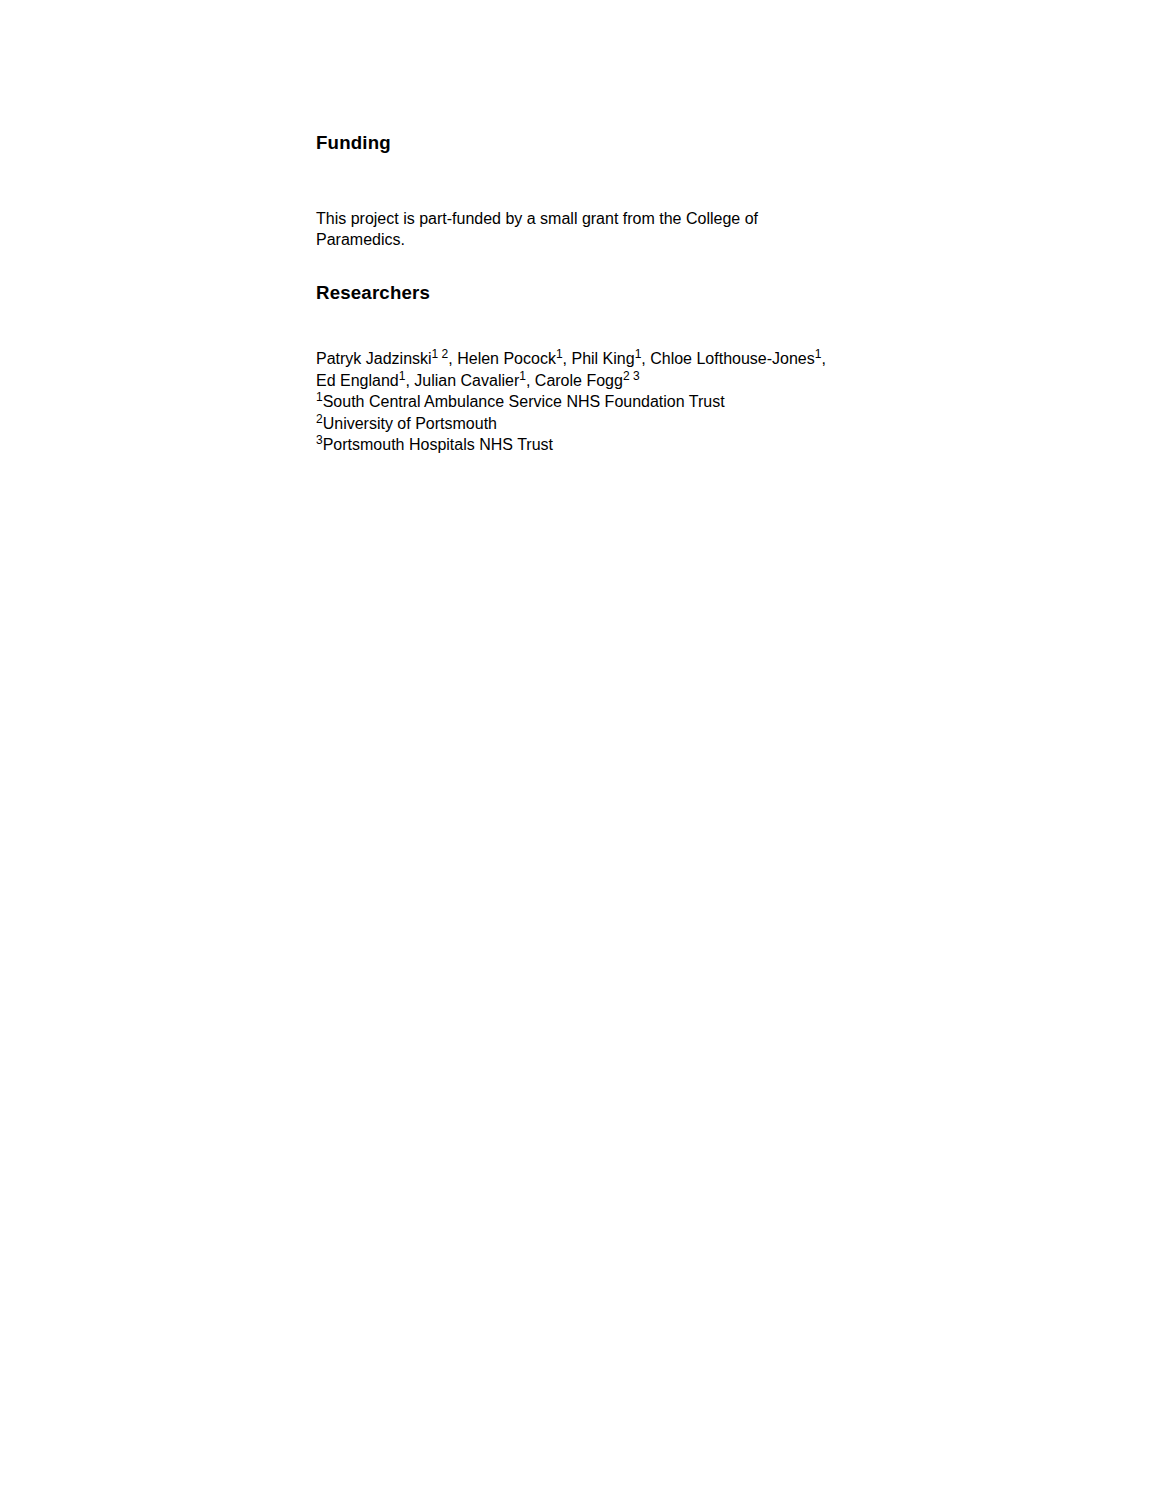Funding
This project is part-funded by a small grant from the College of Paramedics.
Researchers
Patryk Jadzinski1 2, Helen Pocock1, Phil King1, Chloe Lofthouse-Jones1, Ed England1, Julian Cavalier1, Carole Fogg2 3
1South Central Ambulance Service NHS Foundation Trust
2University of Portsmouth
3Portsmouth Hospitals NHS Trust